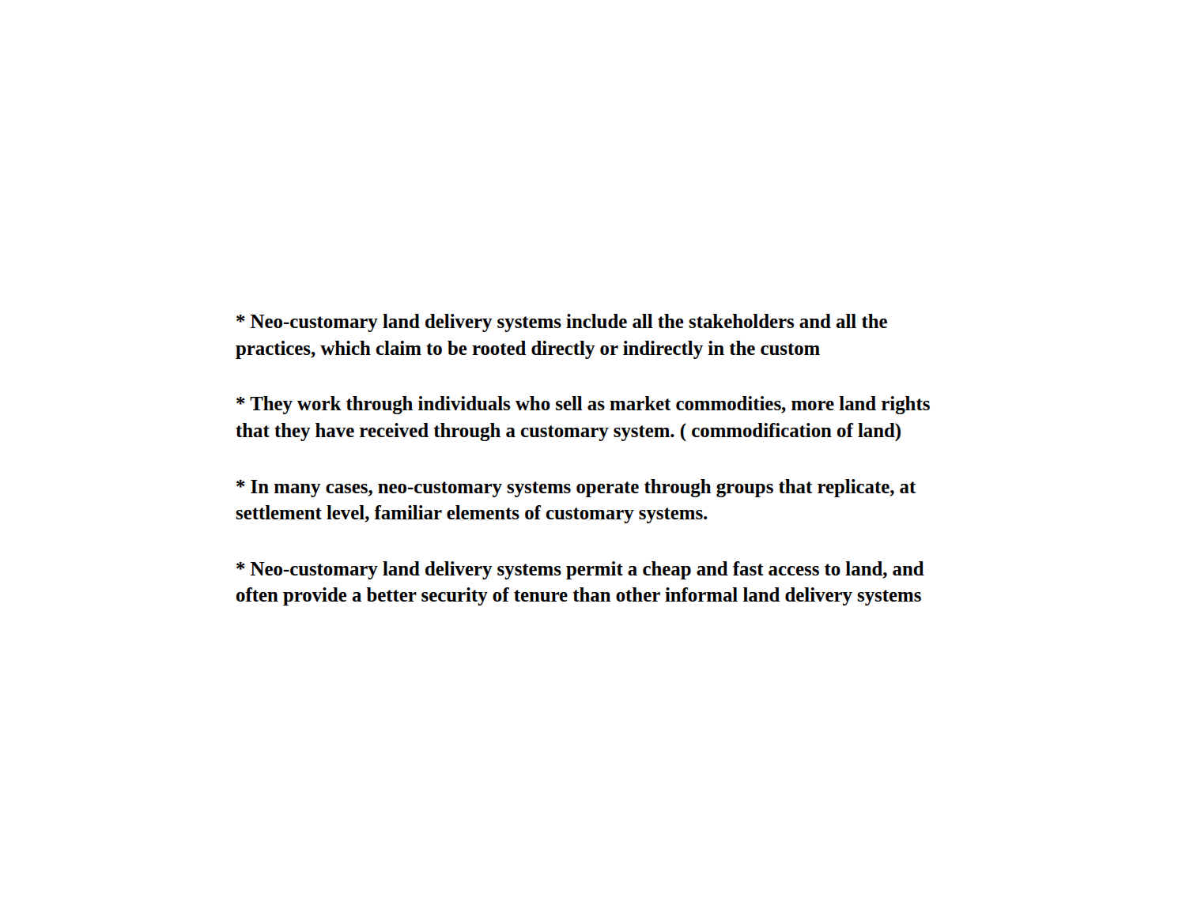* Neo-customary land delivery systems include all the stakeholders and all the practices, which claim to be rooted directly or indirectly in the custom
* They work through individuals who sell as market commodities, more land rights that they have received through a customary system. ( commodification of land)
* In many cases, neo-customary systems operate through groups that replicate, at settlement level, familiar elements of customary systems.
* Neo-customary land delivery systems permit a cheap and fast access to land, and often provide a better security of tenure than other informal land delivery systems